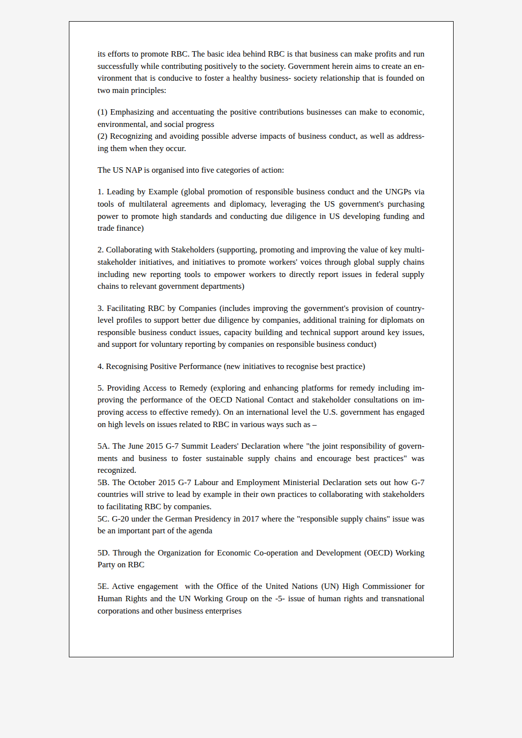its efforts to promote RBC. The basic idea behind RBC is that business can make profits and run successfully while contributing positively to the society. Government herein aims to create an environment that is conducive to foster a healthy business- society relationship that is founded on two main principles:
(1) Emphasizing and accentuating the positive contributions businesses can make to economic, environmental, and social progress
(2) Recognizing and avoiding possible adverse impacts of business conduct, as well as addressing them when they occur.
The US NAP is organised into five categories of action:
1. Leading by Example (global promotion of responsible business conduct and the UNGPs via tools of multilateral agreements and diplomacy, leveraging the US government's purchasing power to promote high standards and conducting due diligence in US developing funding and trade finance)
2. Collaborating with Stakeholders (supporting, promoting and improving the value of key multi-stakeholder initiatives, and initiatives to promote workers' voices through global supply chains including new reporting tools to empower workers to directly report issues in federal supply chains to relevant government departments)
3. Facilitating RBC by Companies (includes improving the government's provision of country-level profiles to support better due diligence by companies, additional training for diplomats on responsible business conduct issues, capacity building and technical support around key issues, and support for voluntary reporting by companies on responsible business conduct)
4. Recognising Positive Performance (new initiatives to recognise best practice)
5. Providing Access to Remedy (exploring and enhancing platforms for remedy including improving the performance of the OECD National Contact and stakeholder consultations on improving access to effective remedy). On an international level the U.S. government has engaged on high levels on issues related to RBC in various ways such as –
5A. The June 2015 G-7 Summit Leaders' Declaration where "the joint responsibility of governments and business to foster sustainable supply chains and encourage best practices" was recognized.
5B. The October 2015 G-7 Labour and Employment Ministerial Declaration sets out how G-7 countries will strive to lead by example in their own practices to collaborating with stakeholders to facilitating RBC by companies.
5C. G-20 under the German Presidency in 2017 where the "responsible supply chains" issue was be an important part of the agenda
5D. Through the Organization for Economic Co-operation and Development (OECD) Working Party on RBC
5E. Active engagement with the Office of the United Nations (UN) High Commissioner for Human Rights and the UN Working Group on the -5- issue of human rights and transnational corporations and other business enterprises